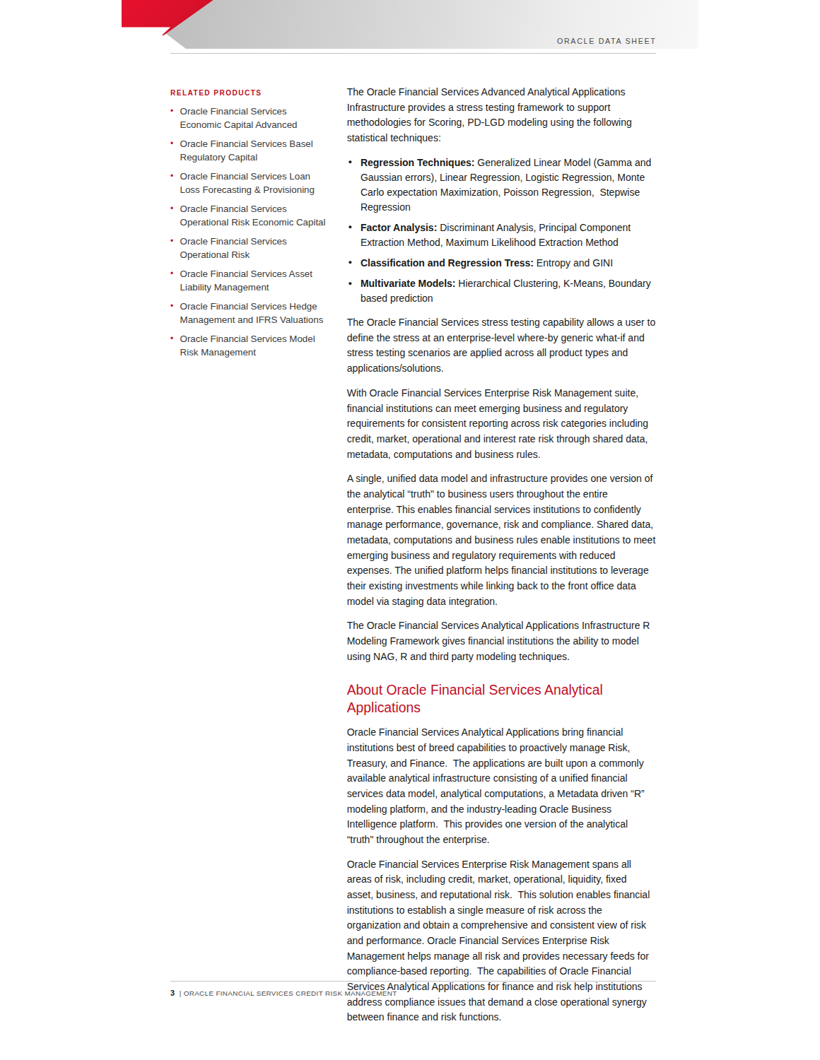ORACLE DATA SHEET
RELATED PRODUCTS
Oracle Financial Services Economic Capital Advanced
Oracle Financial Services Basel Regulatory Capital
Oracle Financial Services Loan Loss Forecasting & Provisioning
Oracle Financial Services Operational Risk Economic Capital
Oracle Financial Services Operational Risk
Oracle Financial Services Asset Liability Management
Oracle Financial Services Hedge Management and IFRS Valuations
Oracle Financial Services Model Risk Management
The Oracle Financial Services Advanced Analytical Applications Infrastructure provides a stress testing framework to support methodologies for Scoring, PD-LGD modeling using the following statistical techniques:
Regression Techniques: Generalized Linear Model (Gamma and Gaussian errors), Linear Regression, Logistic Regression, Monte Carlo expectation Maximization, Poisson Regression, Stepwise Regression
Factor Analysis: Discriminant Analysis, Principal Component Extraction Method, Maximum Likelihood Extraction Method
Classification and Regression Tress: Entropy and GINI
Multivariate Models: Hierarchical Clustering, K-Means, Boundary based prediction
The Oracle Financial Services stress testing capability allows a user to define the stress at an enterprise-level where-by generic what-if and stress testing scenarios are applied across all product types and applications/solutions.
With Oracle Financial Services Enterprise Risk Management suite, financial institutions can meet emerging business and regulatory requirements for consistent reporting across risk categories including credit, market, operational and interest rate risk through shared data, metadata, computations and business rules.
A single, unified data model and infrastructure provides one version of the analytical “truth" to business users throughout the entire enterprise. This enables financial services institutions to confidently manage performance, governance, risk and compliance. Shared data, metadata, computations and business rules enable institutions to meet emerging business and regulatory requirements with reduced expenses. The unified platform helps financial institutions to leverage their existing investments while linking back to the front office data model via staging data integration.
The Oracle Financial Services Analytical Applications Infrastructure R Modeling Framework gives financial institutions the ability to model using NAG, R and third party modeling techniques.
About Oracle Financial Services Analytical Applications
Oracle Financial Services Analytical Applications bring financial institutions best of breed capabilities to proactively manage Risk, Treasury, and Finance. The applications are built upon a commonly available analytical infrastructure consisting of a unified financial services data model, analytical computations, a Metadata driven “R” modeling platform, and the industry-leading Oracle Business Intelligence platform. This provides one version of the analytical “truth" throughout the enterprise.
Oracle Financial Services Enterprise Risk Management spans all areas of risk, including credit, market, operational, liquidity, fixed asset, business, and reputational risk. This solution enables financial institutions to establish a single measure of risk across the organization and obtain a comprehensive and consistent view of risk and performance. Oracle Financial Services Enterprise Risk Management helps manage all risk and provides necessary feeds for compliance-based reporting. The capabilities of Oracle Financial Services Analytical Applications for finance and risk help institutions address compliance issues that demand a close operational synergy between finance and risk functions.
3 | ORACLE FINANCIAL SERVICES CREDIT RISK MANAGEMENT